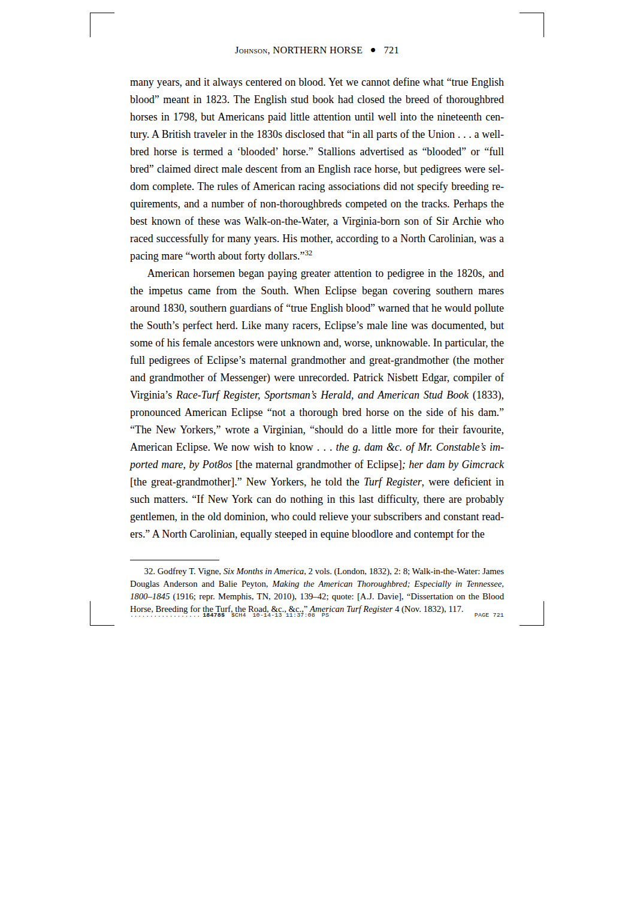Johnson, NORTHERN HORSE ● 721
many years, and it always centered on blood. Yet we cannot define what “true English blood” meant in 1823. The English stud book had closed the breed of thoroughbred horses in 1798, but Americans paid little attention until well into the nineteenth century. A British traveler in the 1830s disclosed that “in all parts of the Union . . . a well-bred horse is termed a ‘blooded’ horse.” Stallions advertised as “blooded” or “full bred” claimed direct male descent from an English race horse, but pedigrees were seldom complete. The rules of American racing associations did not specify breeding requirements, and a number of non-thoroughbreds competed on the tracks. Perhaps the best known of these was Walk-on-the-Water, a Virginia-born son of Sir Archie who raced successfully for many years. His mother, according to a North Carolinian, was a pacing mare “worth about forty dollars.”32
American horsemen began paying greater attention to pedigree in the 1820s, and the impetus came from the South. When Eclipse began covering southern mares around 1830, southern guardians of “true English blood” warned that he would pollute the South’s perfect herd. Like many racers, Eclipse’s male line was documented, but some of his female ancestors were unknown and, worse, unknowable. In particular, the full pedigrees of Eclipse’s maternal grandmother and great-grandmother (the mother and grandmother of Messenger) were unrecorded. Patrick Nisbett Edgar, compiler of Virginia’s Race-Turf Register, Sportsman’s Herald, and American Stud Book (1833), pronounced American Eclipse “not a thorough bred horse on the side of his dam.” “The New Yorkers,” wrote a Virginian, “should do a little more for their favourite, American Eclipse. We now wish to know . . . the g. dam &c. of Mr. Constable’s imported mare, by Pot8os [the maternal grandmother of Eclipse]; her dam by Gimcrack [the great-grandmother].” New Yorkers, he told the Turf Register, were deficient in such matters. “If New York can do nothing in this last difficulty, there are probably gentlemen, in the old dominion, who could relieve your subscribers and constant readers.” A North Carolinian, equally steeped in equine bloodlore and contempt for the
32. Godfrey T. Vigne, Six Months in America, 2 vols. (London, 1832), 2: 8; Walk-in-the-Water: James Douglas Anderson and Balie Peyton, Making the American Thoroughbred; Especially in Tennessee, 1800–1845 (1916; repr. Memphis, TN, 2010), 139–42; quote: [A.J. Davie], “Dissertation on the Blood Horse, Breeding for the Turf, the Road, &c., &c.,” American Turf Register 4 (Nov. 1832), 117.
.................. 18478$$CH410-14-13 11:37:08 PS PAGE 721